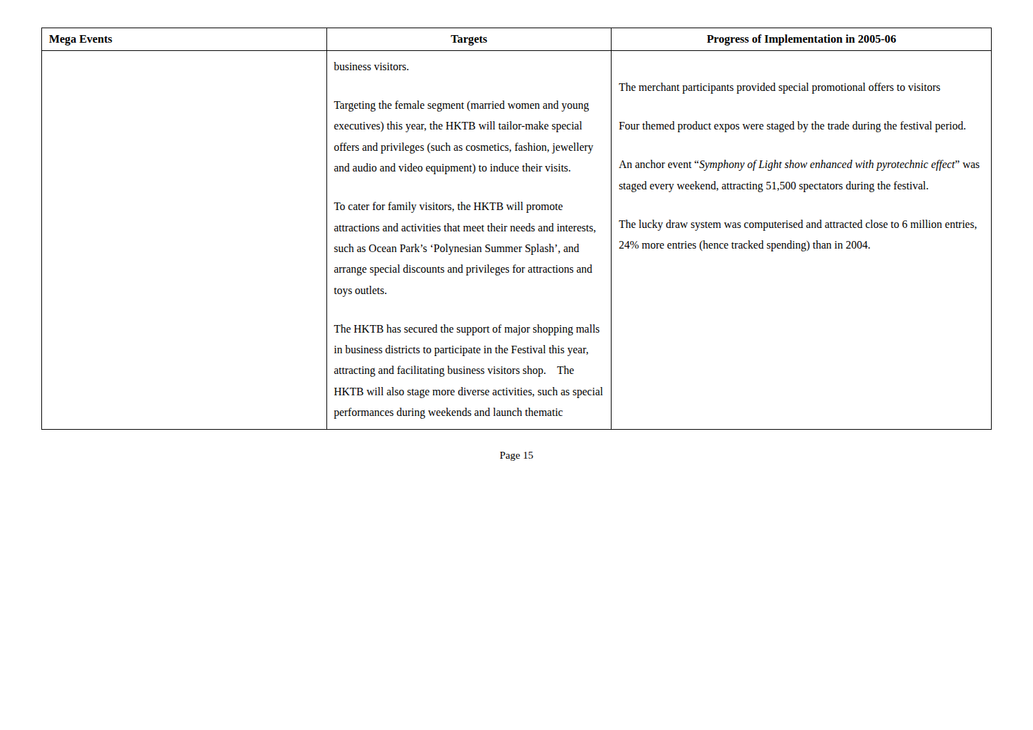| Mega Events | Targets | Progress of Implementation in 2005-06 |
| --- | --- | --- |
| | business visitors. Targeting the female segment (married women and young executives) this year, the HKTB will tailor-make special offers and privileges (such as cosmetics, fashion, jewellery and audio and video equipment) to induce their visits. To cater for family visitors, the HKTB will promote attractions and activities that meet their needs and interests, such as Ocean Park’s ‘Polynesian Summer Splash’, and arrange special discounts and privileges for attractions and toys outlets. The HKTB has secured the support of major shopping malls in business districts to participate in the Festival this year, attracting and facilitating business visitors shop. The HKTB will also stage more diverse activities, such as special performances during weekends and launch thematic | The merchant participants provided special promotional offers to visitors Four themed product expos were staged by the trade during the festival period. An anchor event “ Symphony of Light show enhanced with pyrotechnic effect ” was staged every weekend, attracting 51,500 spectators during the festival. The lucky draw system was computerised and attracted close to 6 million entries, 24% more entries (hence tracked spending) than in 2004. |
Page 15